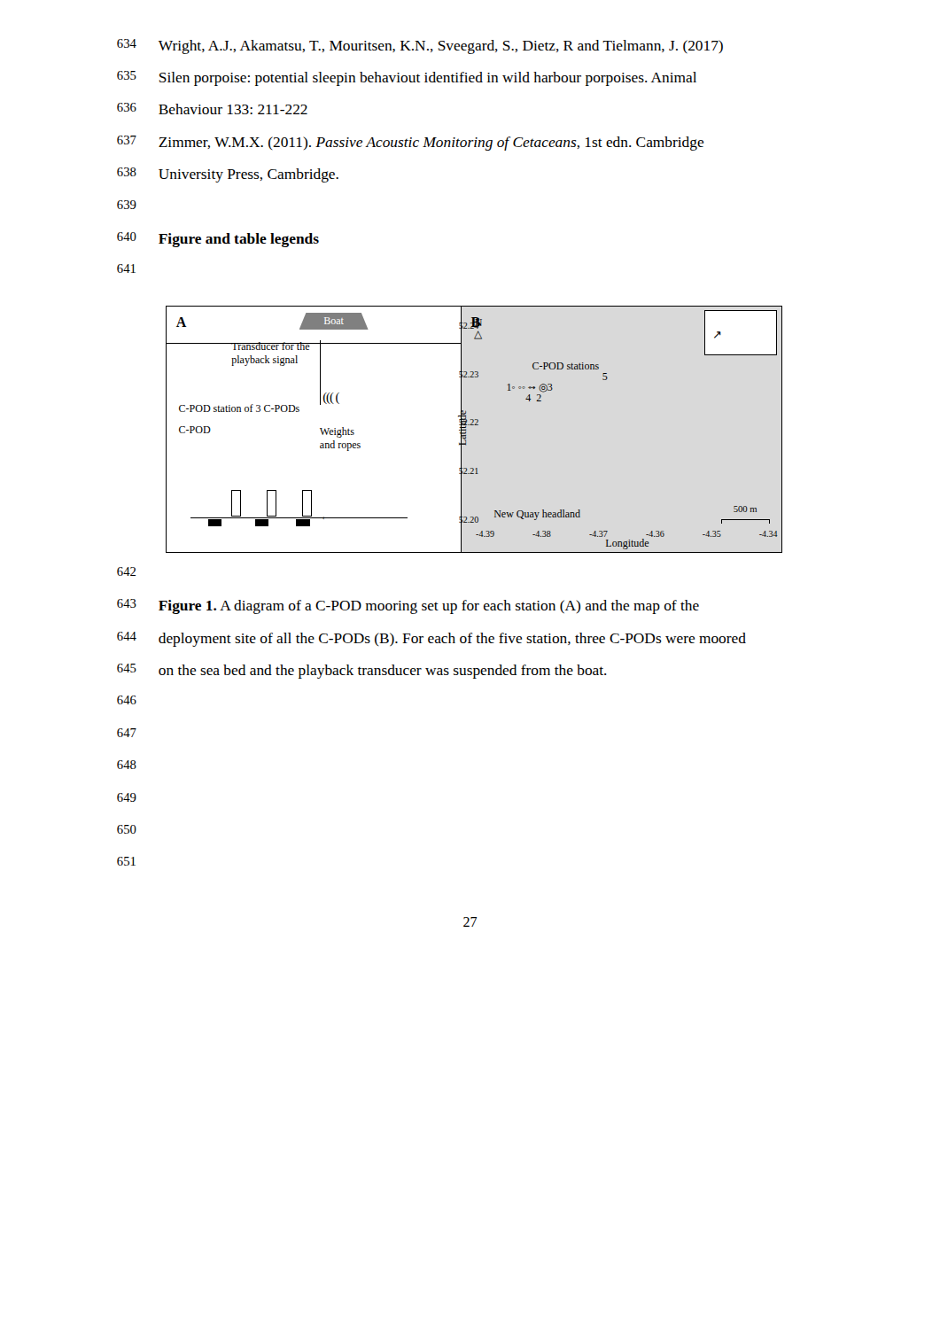634
Wright, A.J., Akamatsu, T., Mouritsen, K.N., Sveegard, S., Dietz, R and Tielmann, J. (2017)
635
Silen porpoise: potential sleepin behaviout identified in wild harbour porpoises. Animal
636
Behaviour 133: 211-222
637
Zimmer, W.M.X. (2011). Passive Acoustic Monitoring of Cetaceans, 1st edn. Cambridge
638
University Press, Cambridge.
639
640
Figure and table legends
641
A
Boat
Transducer for the
playback signal
((( (
C-POD station of 3 C-PODs
C-POD
Weights
and ropes
←
B
↗
N
△
C-POD stations
→
1◦ ◦◦ ◦◦ ◎3
4 2
5
New Quay headland
500 m
52.24 52.23 52.22 52.21 52.20
Latitude
-4.39 -4.38 -4.37 -4.36 -4.35 -4.34
Longitude
642
643
Figure 1. A diagram of a C-POD mooring set up for each station (A) and the map of the
644
deployment site of all the C-PODs (B). For each of the five station, three C-PODs were moored
645
on the sea bed and the playback transducer was suspended from the boat.
646
647
648
649
650
651
27